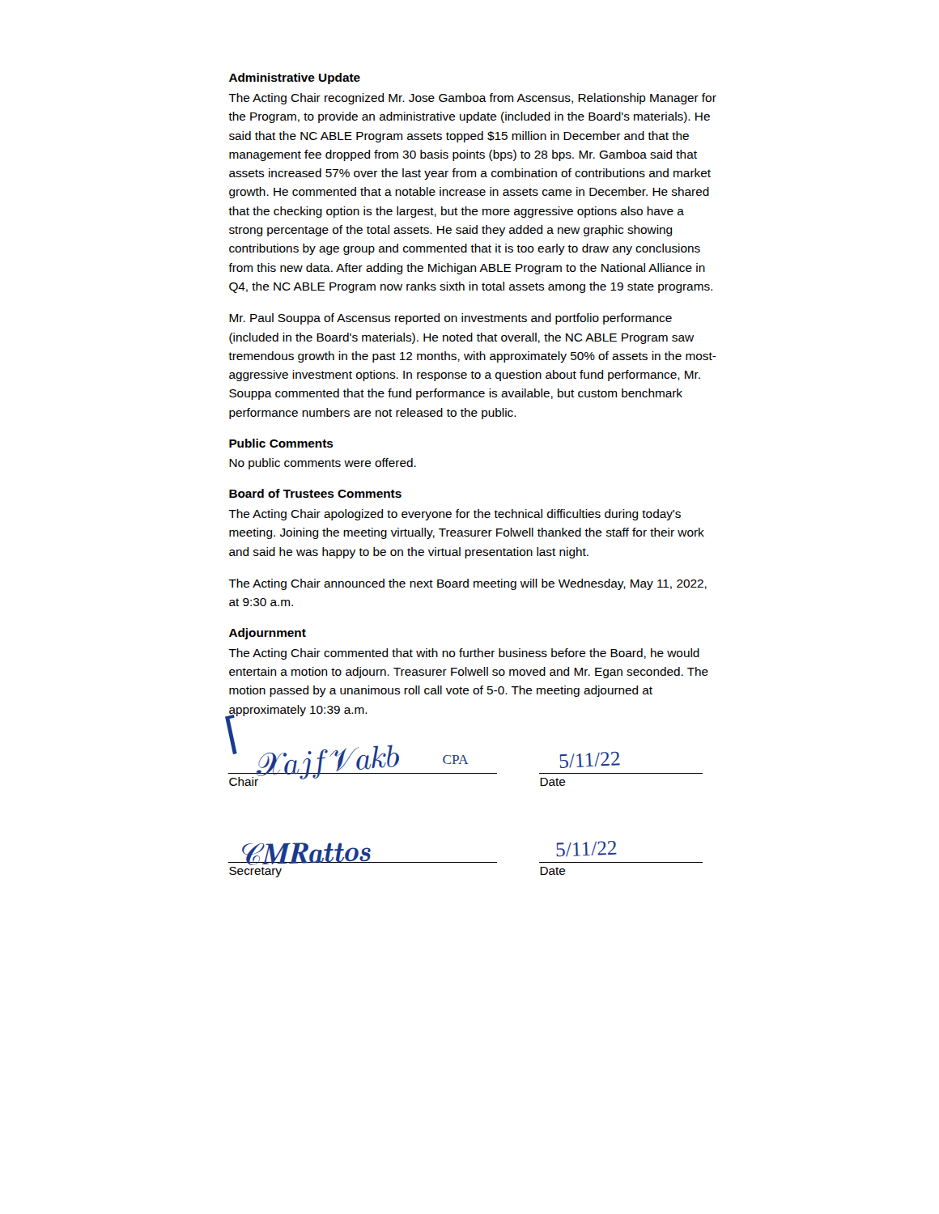Administrative Update
The Acting Chair recognized Mr. Jose Gamboa from Ascensus, Relationship Manager for the Program, to provide an administrative update (included in the Board's materials). He said that the NC ABLE Program assets topped $15 million in December and that the management fee dropped from 30 basis points (bps) to 28 bps. Mr. Gamboa said that assets increased 57% over the last year from a combination of contributions and market growth. He commented that a notable increase in assets came in December. He shared that the checking option is the largest, but the more aggressive options also have a strong percentage of the total assets. He said they added a new graphic showing contributions by age group and commented that it is too early to draw any conclusions from this new data. After adding the Michigan ABLE Program to the National Alliance in Q4, the NC ABLE Program now ranks sixth in total assets among the 19 state programs.
Mr. Paul Souppa of Ascensus reported on investments and portfolio performance (included in the Board's materials). He noted that overall, the NC ABLE Program saw tremendous growth in the past 12 months, with approximately 50% of assets in the most-aggressive investment options. In response to a question about fund performance, Mr. Souppa commented that the fund performance is available, but custom benchmark performance numbers are not released to the public.
Public Comments
No public comments were offered.
Board of Trustees Comments
The Acting Chair apologized to everyone for the technical difficulties during today's meeting. Joining the meeting virtually, Treasurer Folwell thanked the staff for their work and said he was happy to be on the virtual presentation last night.
The Acting Chair announced the next Board meeting will be Wednesday, May 11, 2022, at 9:30 a.m.
Adjournment
The Acting Chair commented that with no further business before the Board, he would entertain a motion to adjourn. Treasurer Folwell so moved and Mr. Egan seconded. The motion passed by a unanimous roll call vote of 5-0. The meeting adjourned at approximately 10:39 a.m.
⌈ 𝒳𝑎𝑗𝑓𝒱𝑎𝑘𝑏 CPA
Chair
5/11/22
Date
𝒞𝑴𝑹𝒂𝒕𝒕𝒐𝒔
Secretary
5/11/22
Date